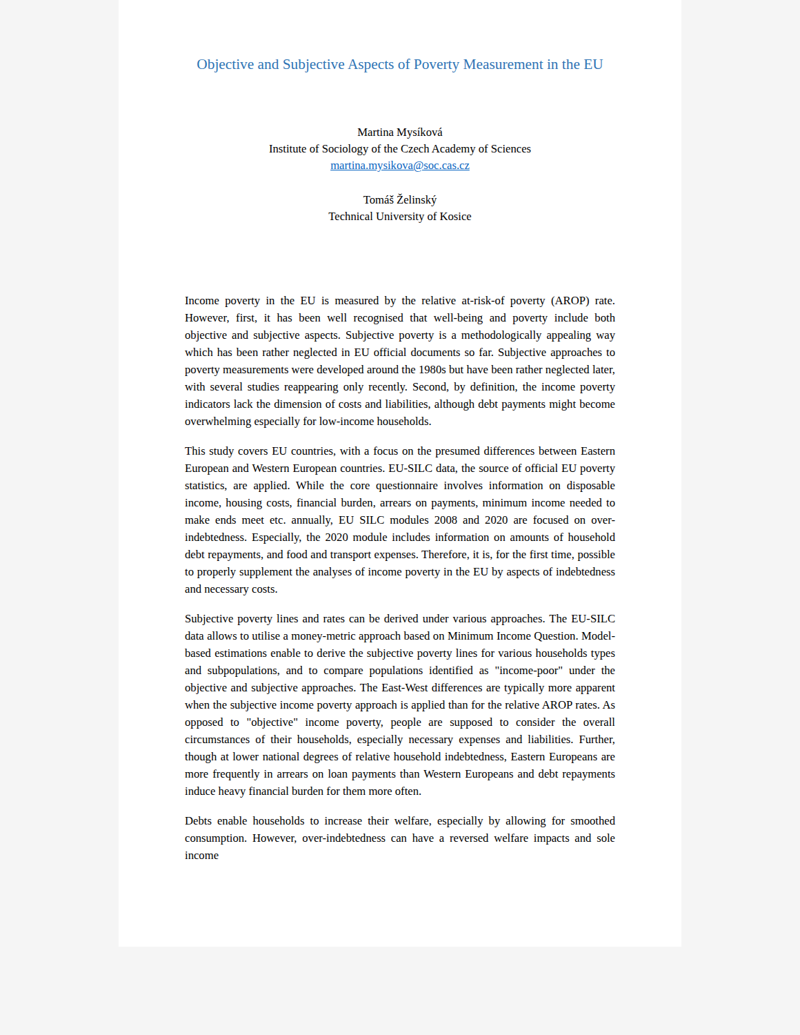Objective and Subjective Aspects of Poverty Measurement in the EU
Martina Mysíková
Institute of Sociology of the Czech Academy of Sciences
martina.mysikova@soc.cas.cz
Tomáš Želinský
Technical University of Kosice
Income poverty in the EU is measured by the relative at-risk-of poverty (AROP) rate. However, first, it has been well recognised that well-being and poverty include both objective and subjective aspects. Subjective poverty is a methodologically appealing way which has been rather neglected in EU official documents so far. Subjective approaches to poverty measurements were developed around the 1980s but have been rather neglected later, with several studies reappearing only recently. Second, by definition, the income poverty indicators lack the dimension of costs and liabilities, although debt payments might become overwhelming especially for low-income households.
This study covers EU countries, with a focus on the presumed differences between Eastern European and Western European countries. EU-SILC data, the source of official EU poverty statistics, are applied. While the core questionnaire involves information on disposable income, housing costs, financial burden, arrears on payments, minimum income needed to make ends meet etc. annually, EU SILC modules 2008 and 2020 are focused on over-indebtedness. Especially, the 2020 module includes information on amounts of household debt repayments, and food and transport expenses. Therefore, it is, for the first time, possible to properly supplement the analyses of income poverty in the EU by aspects of indebtedness and necessary costs.
Subjective poverty lines and rates can be derived under various approaches. The EU-SILC data allows to utilise a money-metric approach based on Minimum Income Question. Model-based estimations enable to derive the subjective poverty lines for various households types and subpopulations, and to compare populations identified as "income-poor" under the objective and subjective approaches. The East-West differences are typically more apparent when the subjective income poverty approach is applied than for the relative AROP rates. As opposed to "objective" income poverty, people are supposed to consider the overall circumstances of their households, especially necessary expenses and liabilities. Further, though at lower national degrees of relative household indebtedness, Eastern Europeans are more frequently in arrears on loan payments than Western Europeans and debt repayments induce heavy financial burden for them more often.
Debts enable households to increase their welfare, especially by allowing for smoothed consumption. However, over-indebtedness can have a reversed welfare impacts and sole income